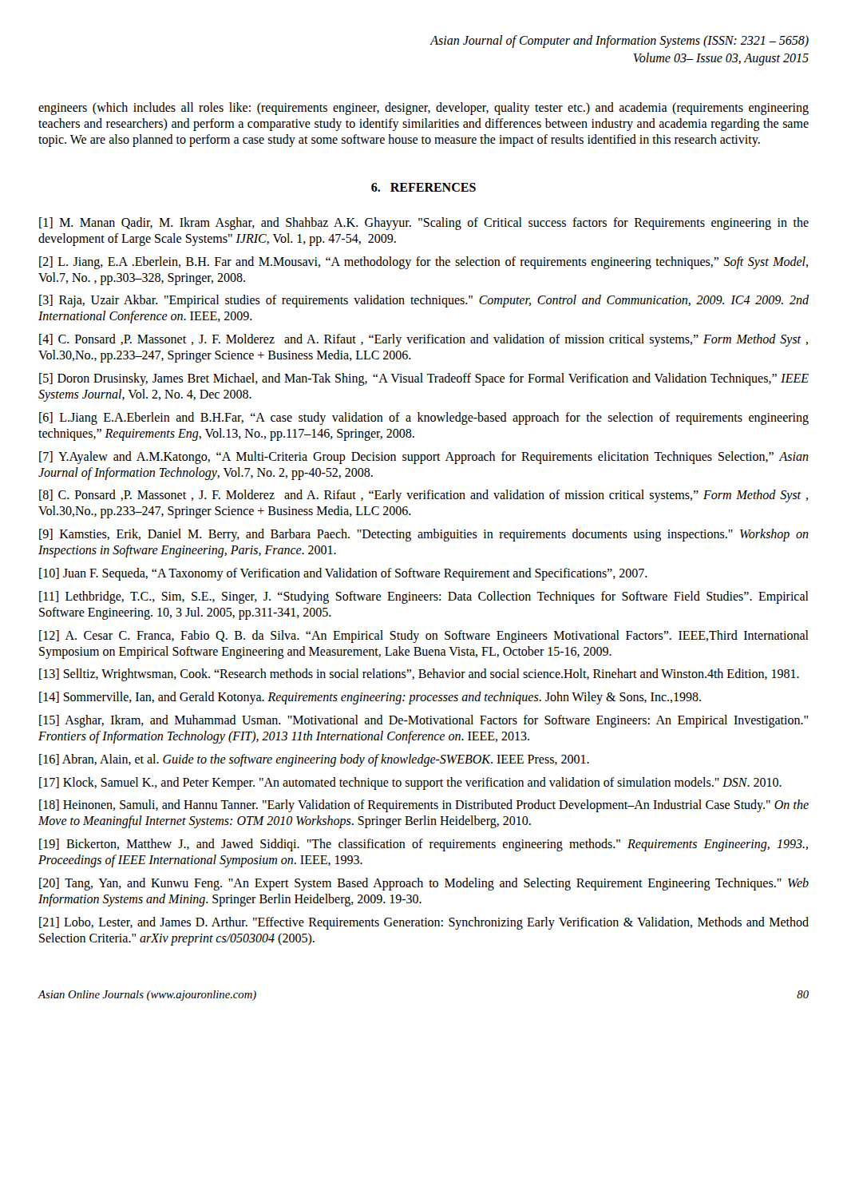Asian Journal of Computer and Information Systems (ISSN: 2321 – 5658)
Volume 03– Issue 03, August 2015
engineers (which includes all roles like: (requirements engineer, designer, developer, quality tester etc.) and academia (requirements engineering teachers and researchers) and perform a comparative study to identify similarities and differences between industry and academia regarding the same topic. We are also planned to perform a case study at some software house to measure the impact of results identified in this research activity.
6. REFERENCES
[1] M. Manan Qadir, M. Ikram Asghar, and Shahbaz A.K. Ghayyur. "Scaling of Critical success factors for Requirements engineering in the development of Large Scale Systems" IJRIC, Vol. 1, pp. 47-54, 2009.
[2] L. Jiang, E.A .Eberlein, B.H. Far and M.Mousavi, “A methodology for the selection of requirements engineering techniques,” Soft Syst Model, Vol.7, No. , pp.303–328, Springer, 2008.
[3] Raja, Uzair Akbar. "Empirical studies of requirements validation techniques." Computer, Control and Communication, 2009. IC4 2009. 2nd International Conference on. IEEE, 2009.
[4] C. Ponsard ,P. Massonet , J. F. Molderez and A. Rifaut , “Early verification and validation of mission critical systems,” Form Method Syst , Vol.30,No., pp.233–247, Springer Science + Business Media, LLC 2006.
[5] Doron Drusinsky, James Bret Michael, and Man-Tak Shing, “A Visual Tradeoff Space for Formal Verification and Validation Techniques,” IEEE Systems Journal, Vol. 2, No. 4, Dec 2008.
[6] L.Jiang E.A.Eberlein and B.H.Far, “A case study validation of a knowledge-based approach for the selection of requirements engineering techniques,” Requirements Eng, Vol.13, No., pp.117–146, Springer, 2008.
[7] Y.Ayalew and A.M.Katongo, “A Multi-Criteria Group Decision support Approach for Requirements elicitation Techniques Selection,” Asian Journal of Information Technology, Vol.7, No. 2, pp-40-52, 2008.
[8] C. Ponsard ,P. Massonet , J. F. Molderez and A. Rifaut , “Early verification and validation of mission critical systems,” Form Method Syst , Vol.30,No., pp.233–247, Springer Science + Business Media, LLC 2006.
[9] Kamsties, Erik, Daniel M. Berry, and Barbara Paech. "Detecting ambiguities in requirements documents using inspections." Workshop on Inspections in Software Engineering, Paris, France. 2001.
[10] Juan F. Sequeda, “A Taxonomy of Verification and Validation of Software Requirement and Specifications”, 2007.
[11] Lethbridge, T.C., Sim, S.E., Singer, J. “Studying Software Engineers: Data Collection Techniques for Software Field Studies”. Empirical Software Engineering. 10, 3 Jul. 2005, pp.311-341, 2005.
[12] A. Cesar C. Franca, Fabio Q. B. da Silva. “An Empirical Study on Software Engineers Motivational Factors”. IEEE,Third International Symposium on Empirical Software Engineering and Measurement, Lake Buena Vista, FL, October 15-16, 2009.
[13] Selltiz, Wrightwsman, Cook. “Research methods in social relations”, Behavior and social science.Holt, Rinehart and Winston.4th Edition, 1981.
[14] Sommerville, Ian, and Gerald Kotonya. Requirements engineering: processes and techniques. John Wiley & Sons, Inc.,1998.
[15] Asghar, Ikram, and Muhammad Usman. "Motivational and De-Motivational Factors for Software Engineers: An Empirical Investigation." Frontiers of Information Technology (FIT), 2013 11th International Conference on. IEEE, 2013.
[16] Abran, Alain, et al. Guide to the software engineering body of knowledge-SWEBOK. IEEE Press, 2001.
[17] Klock, Samuel K., and Peter Kemper. "An automated technique to support the verification and validation of simulation models." DSN. 2010.
[18] Heinonen, Samuli, and Hannu Tanner. "Early Validation of Requirements in Distributed Product Development–An Industrial Case Study." On the Move to Meaningful Internet Systems: OTM 2010 Workshops. Springer Berlin Heidelberg, 2010.
[19] Bickerton, Matthew J., and Jawed Siddiqi. "The classification of requirements engineering methods." Requirements Engineering, 1993., Proceedings of IEEE International Symposium on. IEEE, 1993.
[20] Tang, Yan, and Kunwu Feng. "An Expert System Based Approach to Modeling and Selecting Requirement Engineering Techniques." Web Information Systems and Mining. Springer Berlin Heidelberg, 2009. 19-30.
[21] Lobo, Lester, and James D. Arthur. "Effective Requirements Generation: Synchronizing Early Verification & Validation, Methods and Method Selection Criteria." arXiv preprint cs/0503004 (2005).
Asian Online Journals (www.ajouronline.com) 80